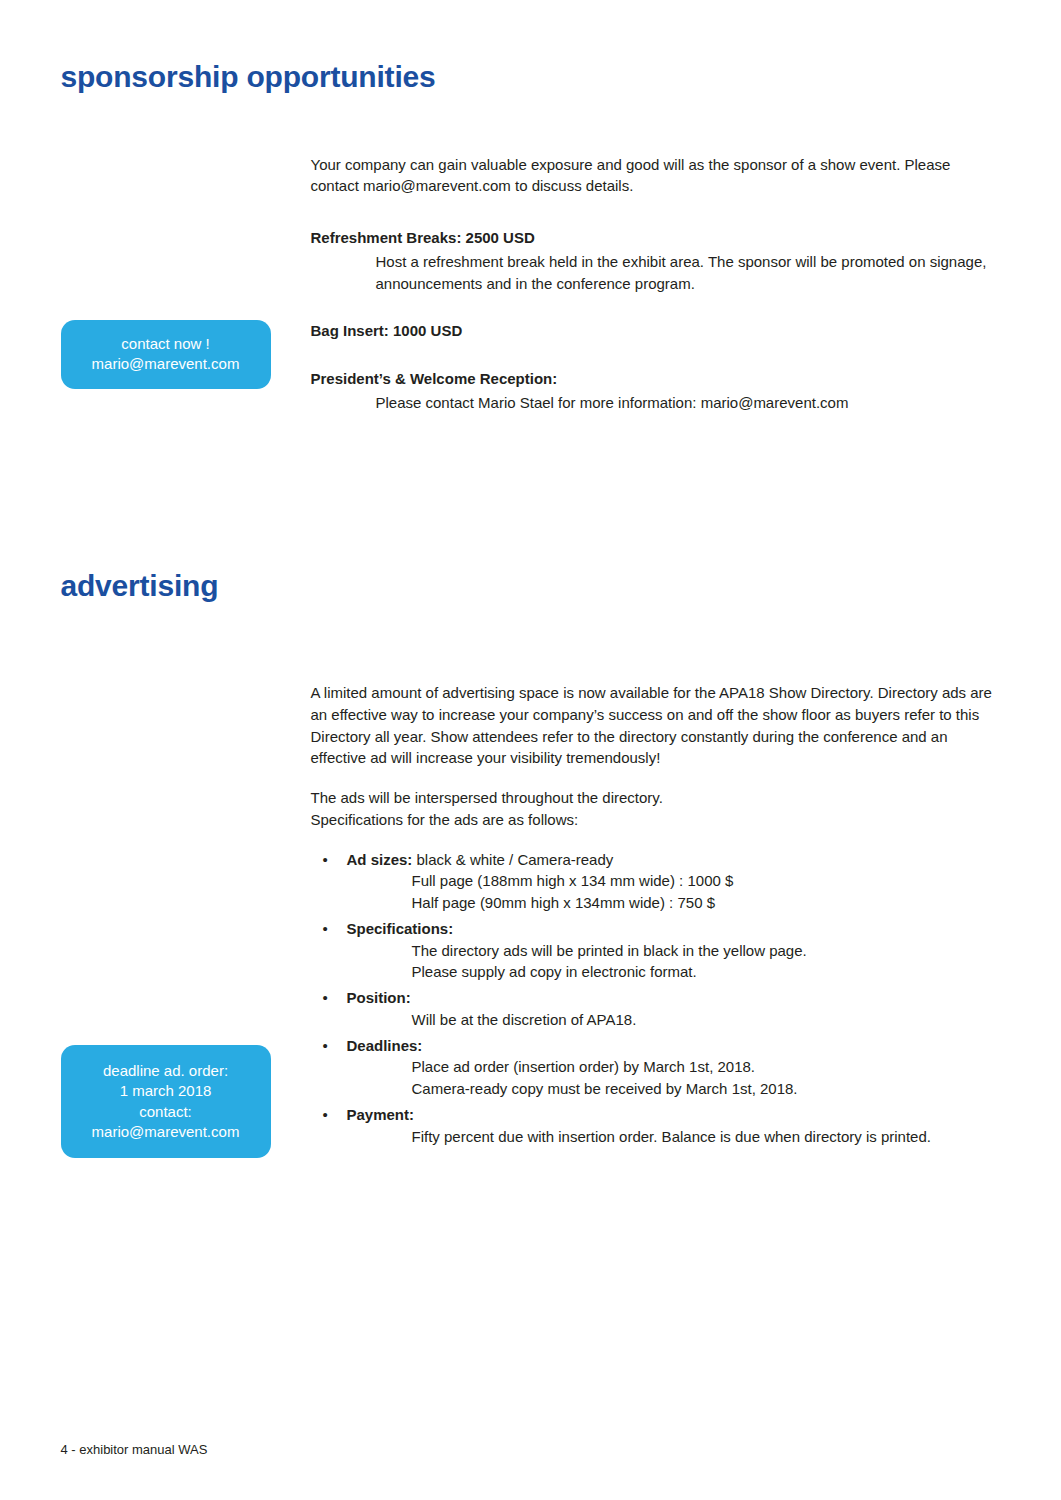contact now !
mario@marevent.com
deadline ad. order:
1 march 2018
contact:
mario@marevent.com
sponsorship opportunities
Your company can gain valuable exposure and good will as the sponsor of a show event. Please contact mario@marevent.com to discuss details.
Refreshment Breaks: 2500 USD Host a refreshment break held in the exhibit area. The sponsor will be promoted on signage, announcements and in the conference program.
Bag Insert: 1000 USD
President’s & Welcome Reception: Please contact Mario Stael for more information: mario@marevent.com
advertising
A limited amount of advertising space is now available for the APA18 Show Directory. Directory ads are an effective way to increase your company’s success on and off the show floor as buyers refer to this Directory all year. Show attendees refer to the directory constantly during the conference and an effective ad will increase your visibility tremendously!
The ads will be interspersed throughout the directory.
Specifications for the ads are as follows:
Ad sizes: black & white / Camera-ready Full page (188mm high x 134 mm wide) : 1000 $ Half page (90mm high x 134mm wide) : 750 $
Specifications: The directory ads will be printed in black in the yellow page. Please supply ad copy in electronic format.
Position: Will be at the discretion of APA18.
Deadlines: Place ad order (insertion order) by March 1st, 2018. Camera-ready copy must be received by March 1st, 2018.
Payment: Fifty percent due with insertion order. Balance is due when directory is printed.
4 - exhibitor manual WAS